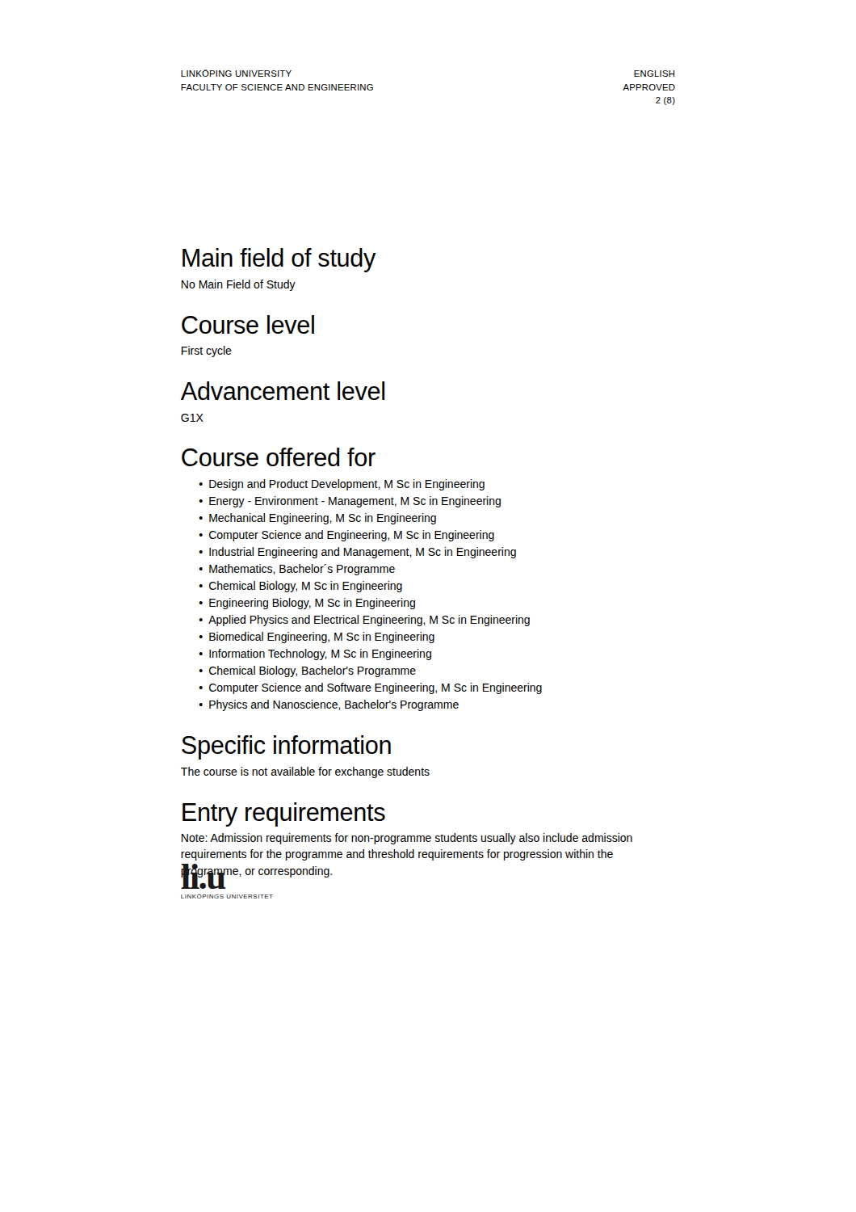Linköping University
Faculty of Science and Engineering
English
Approved
2 (8)
Main field of study
No Main Field of Study
Course level
First cycle
Advancement level
G1X
Course offered for
Design and Product Development, M Sc in Engineering
Energy - Environment - Management, M Sc in Engineering
Mechanical Engineering, M Sc in Engineering
Computer Science and Engineering, M Sc in Engineering
Industrial Engineering and Management, M Sc in Engineering
Mathematics, Bachelor´s Programme
Chemical Biology, M Sc in Engineering
Engineering Biology, M Sc in Engineering
Applied Physics and Electrical Engineering, M Sc in Engineering
Biomedical Engineering, M Sc in Engineering
Information Technology, M Sc in Engineering
Chemical Biology, Bachelor's Programme
Computer Science and Software Engineering, M Sc in Engineering
Physics and Nanoscience, Bachelor's Programme
Specific information
The course is not available for exchange students
Entry requirements
Note: Admission requirements for non-programme students usually also include admission requirements for the programme and threshold requirements for progression within the programme, or corresponding.
li.u
Linköpings universitet